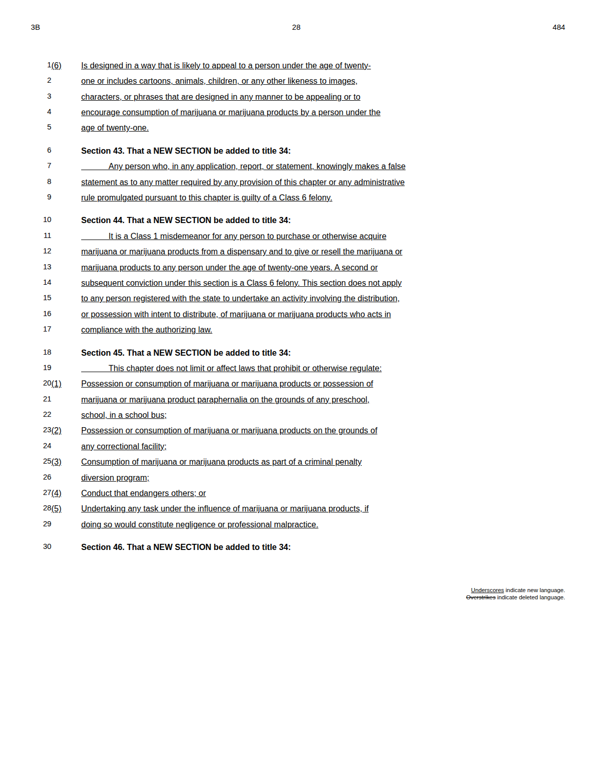3B 28 484
| 1 | (6) | Is designed in a way that is likely to appeal to a person under the age of twenty- |
| 2 | | one or includes cartoons, animals, children, or any other likeness to images, |
| 3 | | characters, or phrases that are designed in any manner to be appealing or to |
| 4 | | encourage consumption of marijuana or marijuana products by a person under the |
| 5 | | age of twenty-one. |
| 6 | | Section 43. That a NEW SECTION be added to title 34: |
| 7 | | Any person who, in any application, report, or statement, knowingly makes a false |
| 8 | | statement as to any matter required by any provision of this chapter or any administrative |
| 9 | | rule promulgated pursuant to this chapter is guilty of a Class 6 felony. |
| 10 | | Section 44. That a NEW SECTION be added to title 34: |
| 11 | | It is a Class 1 misdemeanor for any person to purchase or otherwise acquire |
| 12 | | marijuana or marijuana products from a dispensary and to give or resell the marijuana or |
| 13 | | marijuana products to any person under the age of twenty-one years. A second or |
| 14 | | subsequent conviction under this section is a Class 6 felony. This section does not apply |
| 15 | | to any person registered with the state to undertake an activity involving the distribution, |
| 16 | | or possession with intent to distribute, of marijuana or marijuana products who acts in |
| 17 | | compliance with the authorizing law. |
| 18 | | Section 45. That a NEW SECTION be added to title 34: |
| 19 | | This chapter does not limit or affect laws that prohibit or otherwise regulate: |
| 20 | (1) | Possession or consumption of marijuana or marijuana products or possession of |
| 21 | | marijuana or marijuana product paraphernalia on the grounds of any preschool, |
| 22 | | school, in a school bus; |
| 23 | (2) | Possession or consumption of marijuana or marijuana products on the grounds of |
| 24 | | any correctional facility; |
| 25 | (3) | Consumption of marijuana or marijuana products as part of a criminal penalty |
| 26 | | diversion program; |
| 27 | (4) | Conduct that endangers others; or |
| 28 | (5) | Undertaking any task under the influence of marijuana or marijuana products, if |
| 29 | | doing so would constitute negligence or professional malpractice. |
| 30 | | Section 46. That a NEW SECTION be added to title 34: |
Underscores indicate new language.
Overstrikes indicate deleted language.